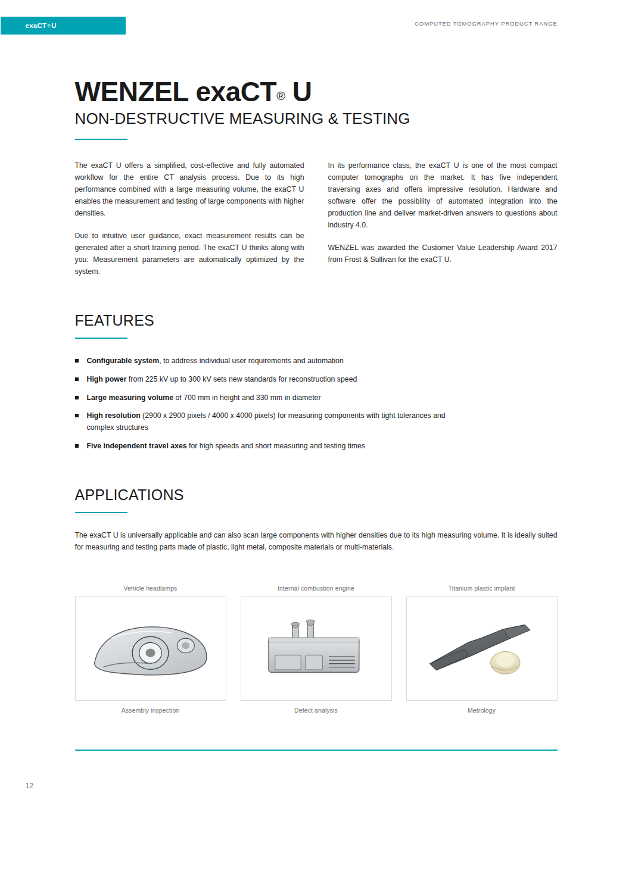exaCT® U
Computed Tomography Product Range
WENZEL exaCT® U
NON-DESTRUCTIVE MEASURING & TESTING
The exaCT U offers a simplified, cost-effective and fully automated workflow for the entire CT analysis process. Due to its high performance combined with a large measuring volume, the exaCT U enables the measurement and testing of large components with higher densities.
Due to intuitive user guidance, exact measurement results can be generated after a short training period. The exaCT U thinks along with you: Measurement parameters are automatically optimized by the system.
In its performance class, the exaCT U is one of the most compact computer tomographs on the market. It has five independent traversing axes and offers impressive resolution. Hardware and software offer the possibility of automated integration into the production line and deliver market-driven answers to questions about industry 4.0.
WENZEL was awarded the Customer Value Leadership Award 2017 from Frost & Sullivan for the exaCT U.
FEATURES
Configurable system, to address individual user requirements and automation
High power from 225 kV up to 300 kV sets new standards for reconstruction speed
Large measuring volume of 700 mm in height and 330 mm in diameter
High resolution (2900 x 2900 pixels / 4000 x 4000 pixels) for measuring components with tight tolerances and complex structures
Five independent travel axes for high speeds and short measuring and testing times
APPLICATIONS
The exaCT U is universally applicable and can also scan large components with higher densities due to its high measuring volume. It is ideally suited for measuring and testing parts made of plastic, light metal, composite materials or multi-materials.
Vehicle headlamps
Assembly inspection
Internal combustion engine
Defect analysis
Titanium plastic implant
Metrology
12